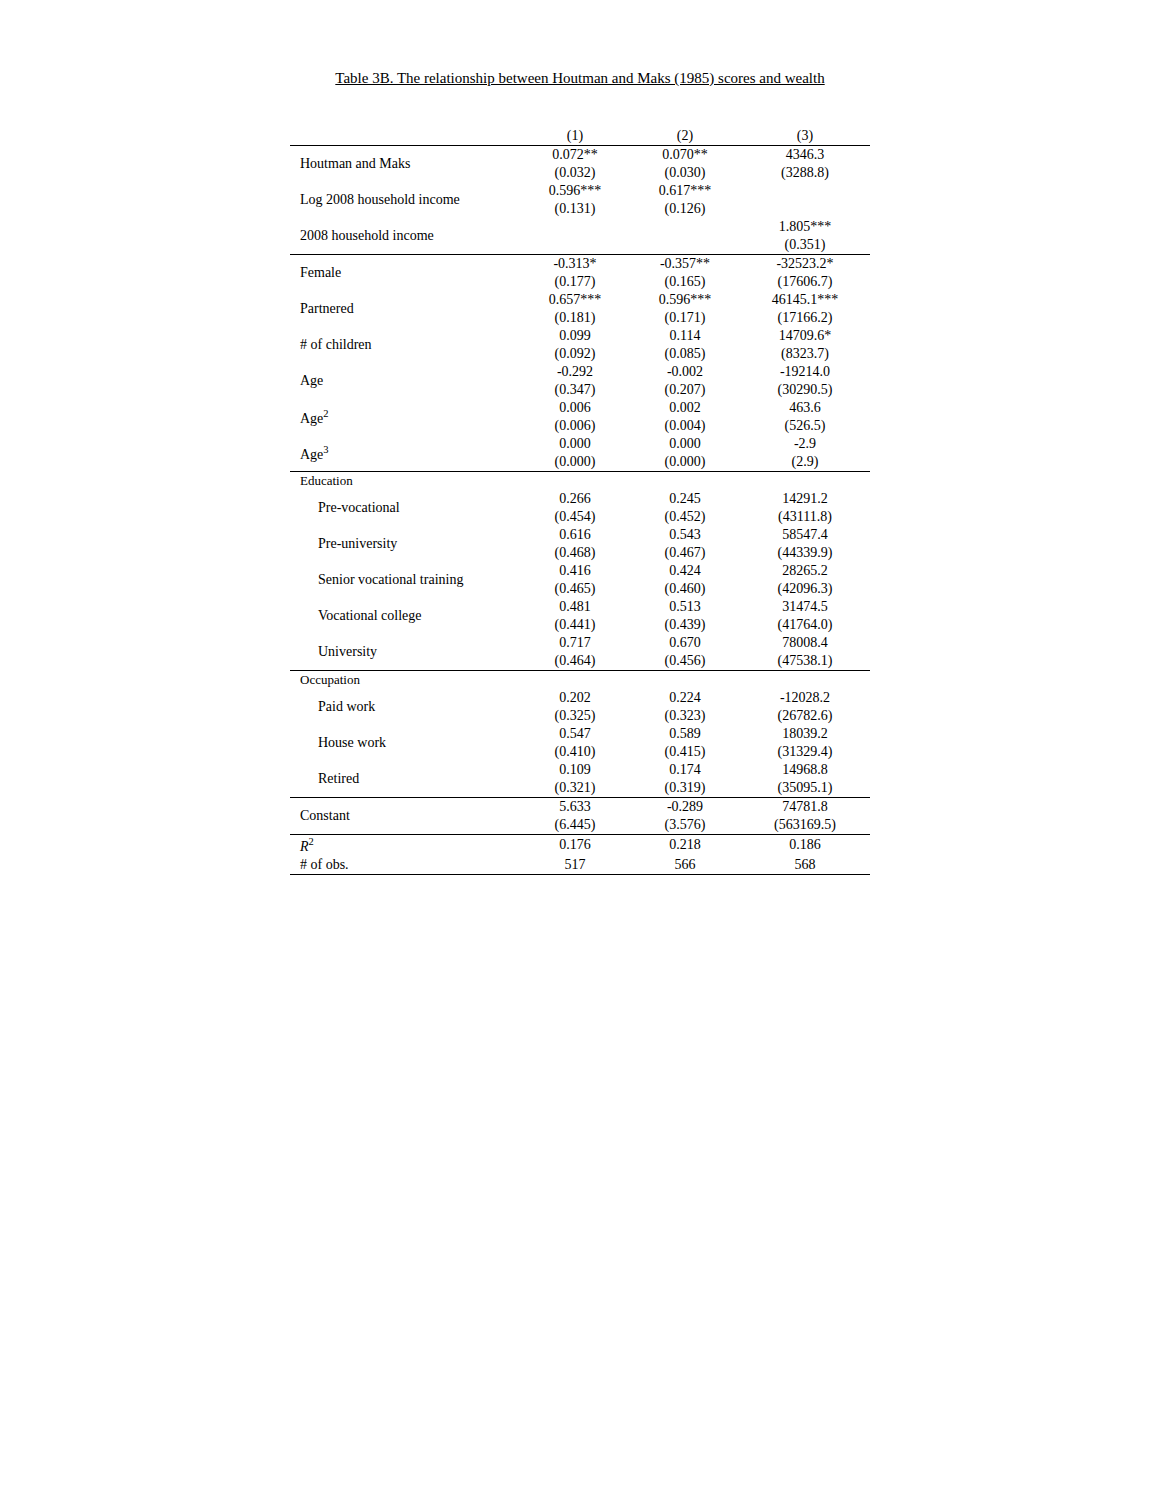Table 3B. The relationship between Houtman and Maks (1985) scores and wealth
| | (1) | (2) | (3) |
| Houtman and Maks | 0.072** | 0.070** | 4346.3 |
| (0.032) | (0.030) | (3288.8) |
| Log 2008 household income | 0.596*** | 0.617*** | |
| (0.131) | (0.126) | |
| 2008 household income | | | 1.805*** |
| | | (0.351) |
| Female | -0.313* | -0.357** | -32523.2* |
| (0.177) | (0.165) | (17606.7) |
| Partnered | 0.657*** | 0.596*** | 46145.1*** |
| (0.181) | (0.171) | (17166.2) |
| # of children | 0.099 | 0.114 | 14709.6* |
| (0.092) | (0.085) | (8323.7) |
| Age | -0.292 | -0.002 | -19214.0 |
| (0.347) | (0.207) | (30290.5) |
| Age 2 | 0.006 | 0.002 | 463.6 |
| (0.006) | (0.004) | (526.5) |
| Age 3 | 0.000 | 0.000 | -2.9 |
| (0.000) | (0.000) | (2.9) |
| Education |
| Pre-vocational | 0.266 | 0.245 | 14291.2 |
| (0.454) | (0.452) | (43111.8) |
| Pre-university | 0.616 | 0.543 | 58547.4 |
| (0.468) | (0.467) | (44339.9) |
| Senior vocational training | 0.416 | 0.424 | 28265.2 |
| (0.465) | (0.460) | (42096.3) |
| Vocational college | 0.481 | 0.513 | 31474.5 |
| (0.441) | (0.439) | (41764.0) |
| University | 0.717 | 0.670 | 78008.4 |
| (0.464) | (0.456) | (47538.1) |
| Occupation |
| Paid work | 0.202 | 0.224 | -12028.2 |
| (0.325) | (0.323) | (26782.6) |
| House work | 0.547 | 0.589 | 18039.2 |
| (0.410) | (0.415) | (31329.4) |
| Retired | 0.109 | 0.174 | 14968.8 |
| (0.321) | (0.319) | (35095.1) |
| Constant | 5.633 | -0.289 | 74781.8 |
| (6.445) | (3.576) | (563169.5) |
| R 2 | 0.176 | 0.218 | 0.186 |
| # of obs. | 517 | 566 | 568 |